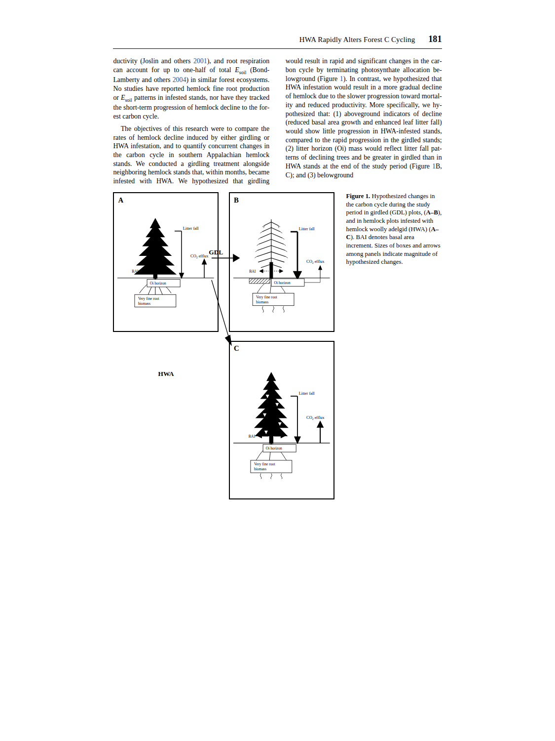HWA Rapidly Alters Forest C Cycling 181
ductivity (Joslin and others 2001), and root respiration can account for up to one-half of total Esoil (Bond-Lamberty and others 2004) in similar forest ecosystems. No studies have reported hemlock fine root production or Esoil patterns in infested stands, nor have they tracked the short-term progression of hemlock decline to the forest carbon cycle.
The objectives of this research were to compare the rates of hemlock decline induced by either girdling or HWA infestation, and to quantify concurrent changes in the carbon cycle in southern Appalachian hemlock stands. We conducted a girdling treatment alongside neighboring hemlock stands that, within months, became infested with HWA. We hypothesized that girdling would result in rapid and significant changes in the carbon cycle by terminating photosynthate allocation belowground (Figure 1). In contrast, we hypothesized that HWA infestation would result in a more gradual decline of hemlock due to the slower progression toward mortality and reduced productivity. More specifically, we hypothesized that: (1) aboveground indicators of decline (reduced basal area growth and enhanced leaf litter fall) would show little progression in HWA-infested stands, compared to the rapid progression in the girdled stands; (2) litter horizon (Oi) mass would reflect litter fall patterns of declining trees and be greater in girdled than in HWA stands at the end of the study period (Figure 1 B, C); and (3) belowground
A Litter fall CO2 efflux BAI Oi horizon Very fine root biomass
B Litter fall CO2 efflux BAI Oi horizon Very fine root biomass
Figure 1. Hypothesized changes in the carbon cycle during the study period in girdled (GDL) plots, (A–B), and in hemlock plots infested with hemlock woolly adelgid (HWA) (A–C). BAI denotes basal area increment. Sizes of boxes and arrows among panels indicate magnitude of hypothesized changes.
HWA
C Litter fall CO2 efflux BAI Oi horizon Very fine root biomass
GDL